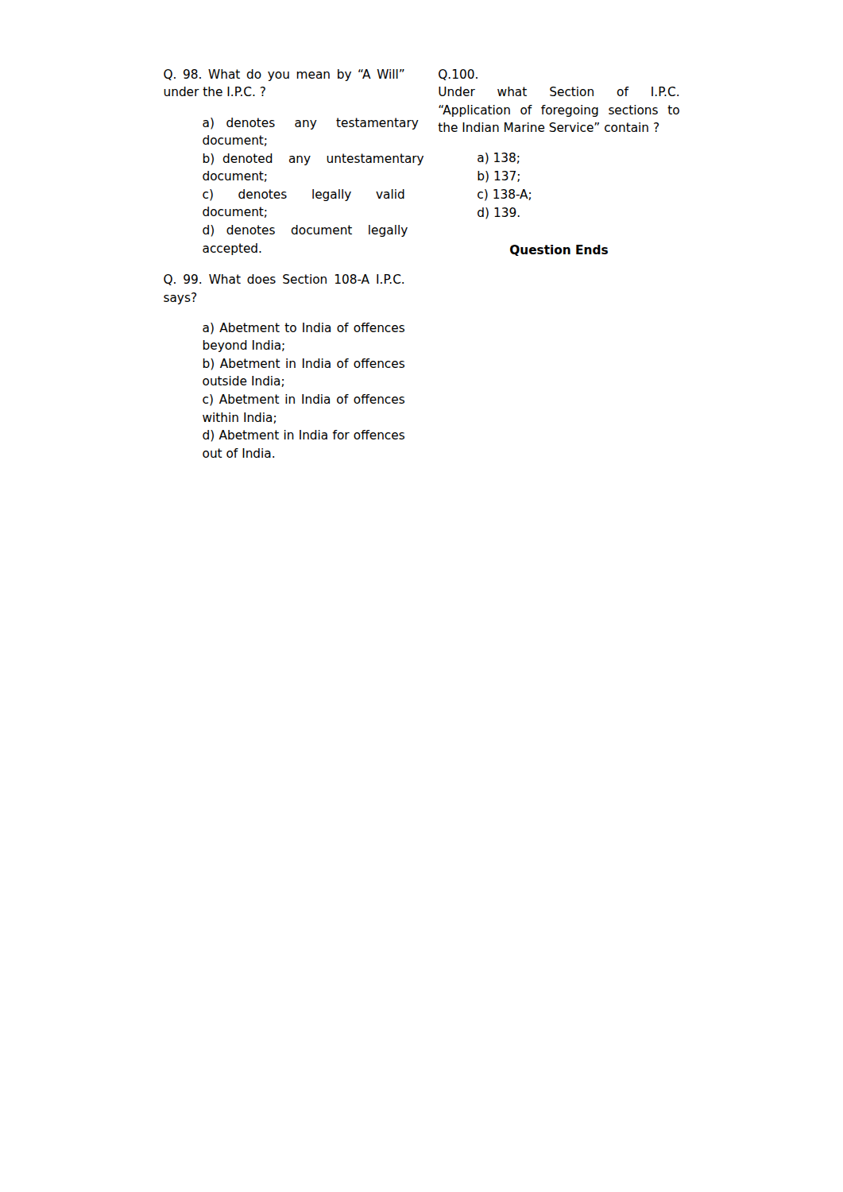Q. 98. What do you mean by “A Will” under the I.P.C. ?
a) denotes any testamentary document;
b) denoted any untestamentary document;
c) denotes legally valid document;
d) denotes document legally accepted.
Q. 99. What does Section 108-A I.P.C. says?
a) Abetment to India of offences beyond India;
b) Abetment in India of offences outside India;
c) Abetment in India of offences within India;
d) Abetment in India for offences out of India.
Q.100. Under what Section of I.P.C. “Application of foregoing sections to the Indian Marine Service” contain ?
a) 138;
b) 137;
c) 138-A;
d) 139.
Question Ends